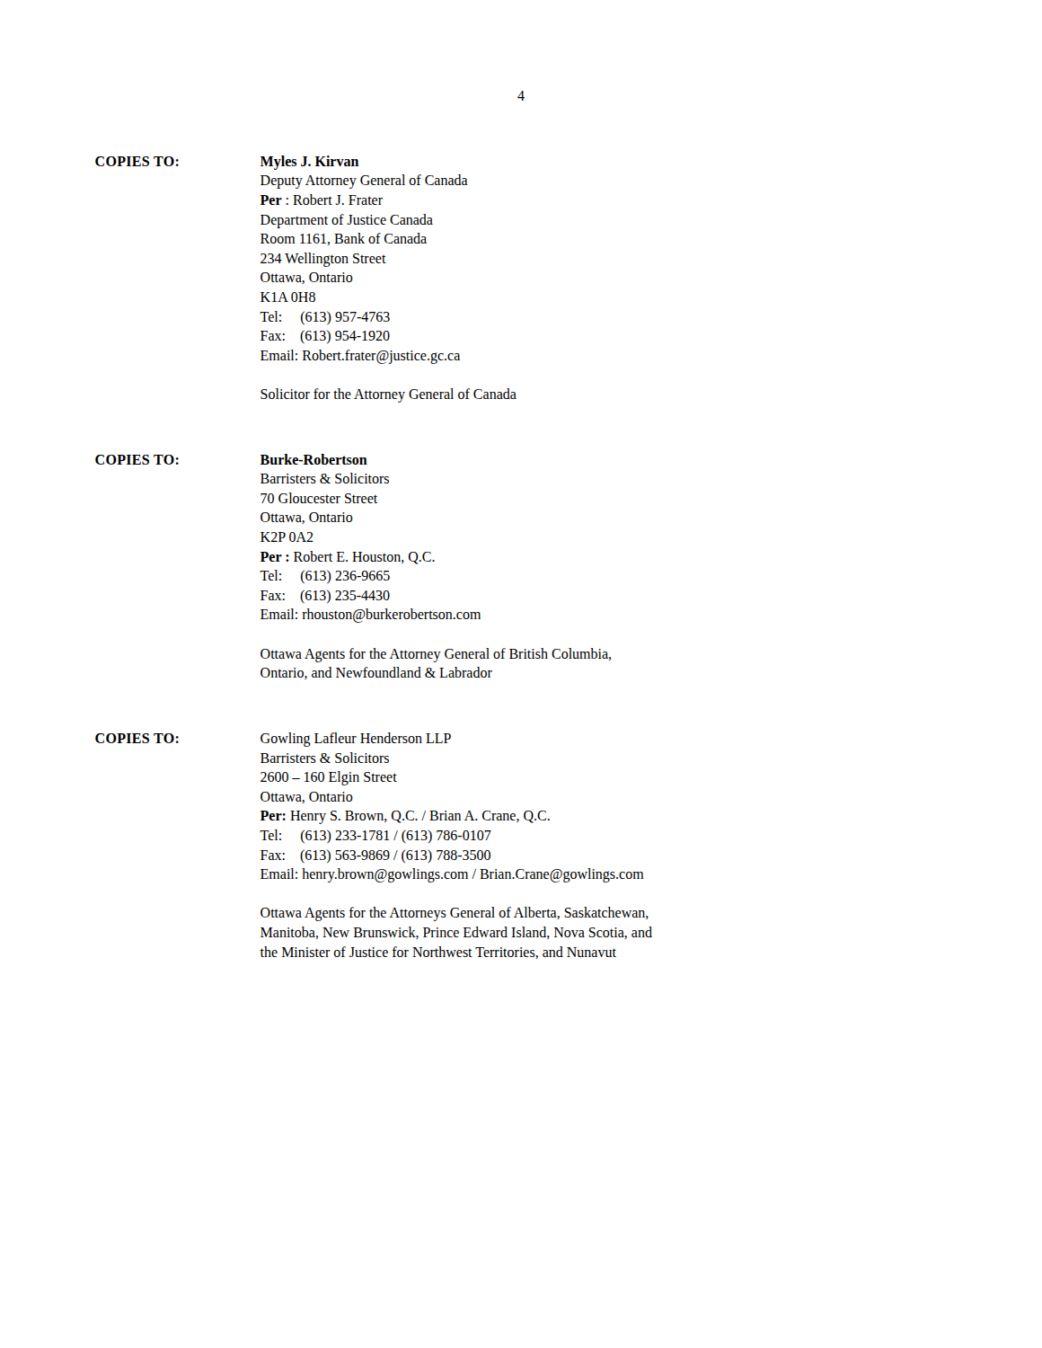4
COPIES TO:
Myles J. Kirvan
Deputy Attorney General of Canada
Per : Robert J. Frater
Department of Justice Canada
Room 1161, Bank of Canada
234 Wellington Street
Ottawa, Ontario
K1A 0H8
Tel: (613) 957-4763
Fax: (613) 954-1920
Email: Robert.frater@justice.gc.ca
Solicitor for the Attorney General of Canada
COPIES TO:
Burke-Robertson
Barristers & Solicitors
70 Gloucester Street
Ottawa, Ontario
K2P 0A2
Per : Robert E. Houston, Q.C.
Tel: (613) 236-9665
Fax: (613) 235-4430
Email: rhouston@burkerobertson.com
Ottawa Agents for the Attorney General of British Columbia,
Ontario, and Newfoundland & Labrador
COPIES TO:
Gowling Lafleur Henderson LLP
Barristers & Solicitors
2600 – 160 Elgin Street
Ottawa, Ontario
Per: Henry S. Brown, Q.C. / Brian A. Crane, Q.C.
Tel: (613) 233-1781 / (613) 786-0107
Fax: (613) 563-9869 / (613) 788-3500
Email: henry.brown@gowlings.com / Brian.Crane@gowlings.com
Ottawa Agents for the Attorneys General of Alberta, Saskatchewan,
Manitoba, New Brunswick, Prince Edward Island, Nova Scotia, and
the Minister of Justice for Northwest Territories, and Nunavut